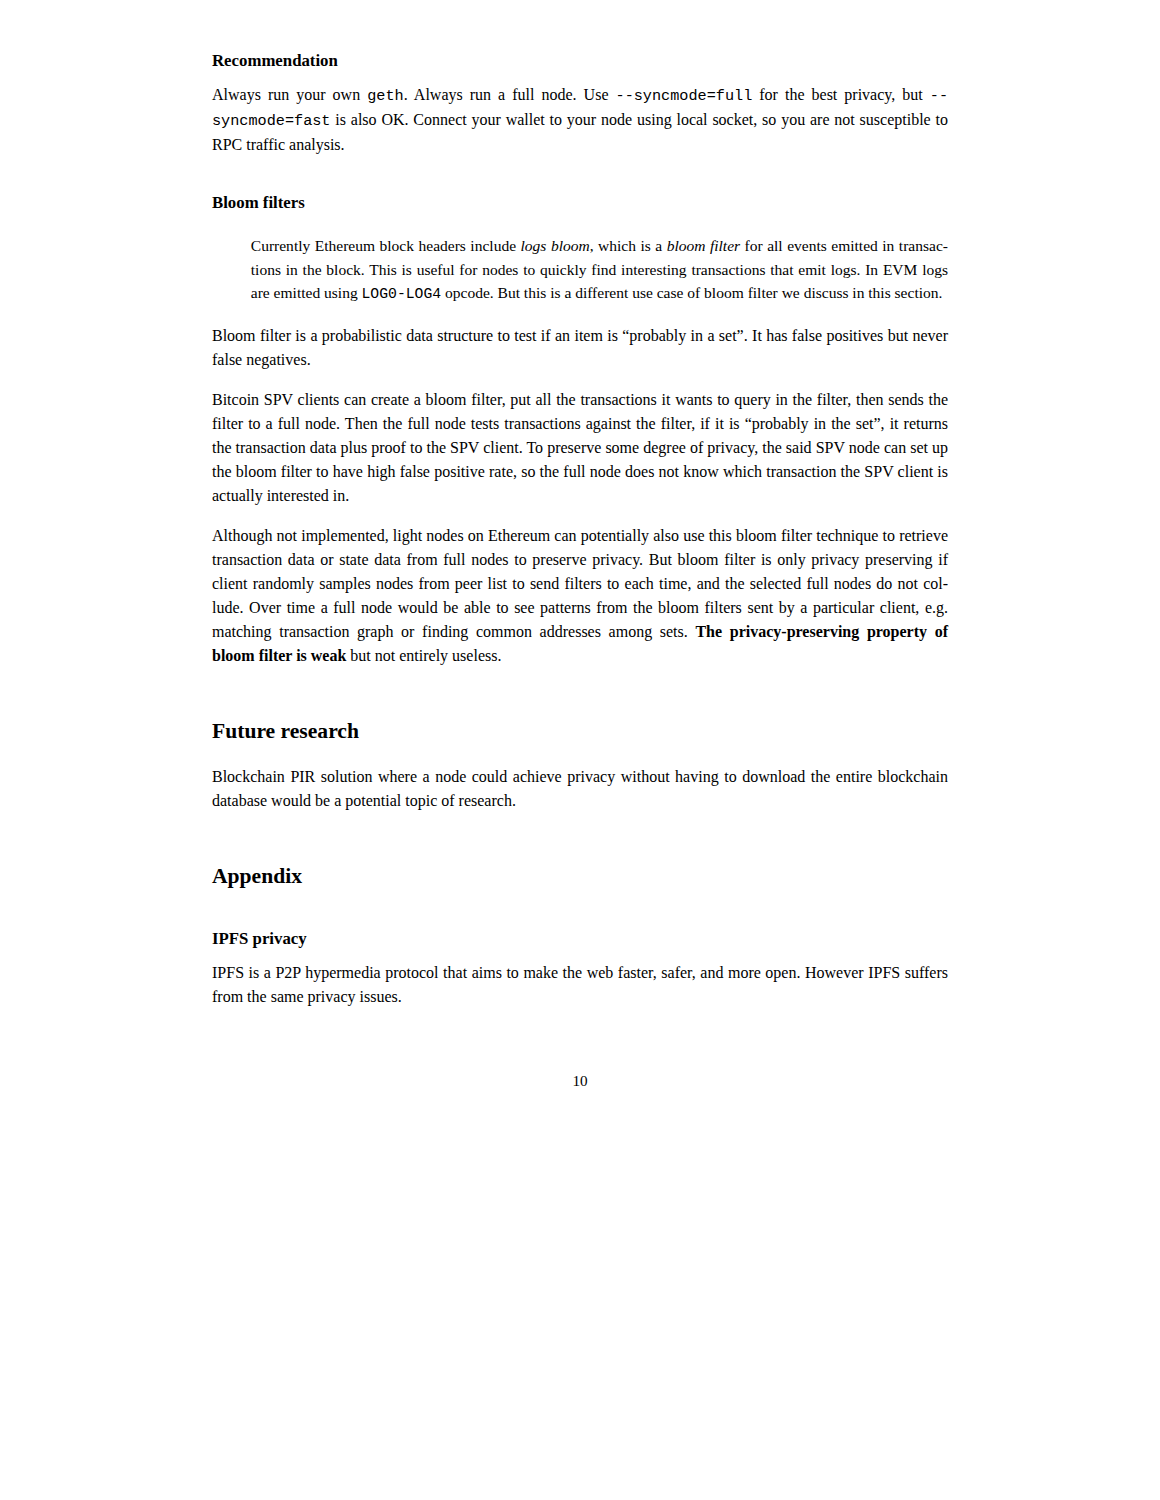Recommendation
Always run your own geth. Always run a full node. Use --syncmode=full for the best privacy, but --syncmode=fast is also OK. Connect your wallet to your node using local socket, so you are not susceptible to RPC traffic analysis.
Bloom filters
Currently Ethereum block headers include logs bloom, which is a bloom filter for all events emitted in transactions in the block. This is useful for nodes to quickly find interesting transactions that emit logs. In EVM logs are emitted using LOG0-LOG4 opcode. But this is a different use case of bloom filter we discuss in this section.
Bloom filter is a probabilistic data structure to test if an item is “probably in a set”. It has false positives but never false negatives.
Bitcoin SPV clients can create a bloom filter, put all the transactions it wants to query in the filter, then sends the filter to a full node. Then the full node tests transactions against the filter, if it is “probably in the set”, it returns the transaction data plus proof to the SPV client. To preserve some degree of privacy, the said SPV node can set up the bloom filter to have high false positive rate, so the full node does not know which transaction the SPV client is actually interested in.
Although not implemented, light nodes on Ethereum can potentially also use this bloom filter technique to retrieve transaction data or state data from full nodes to preserve privacy. But bloom filter is only privacy preserving if client randomly samples nodes from peer list to send filters to each time, and the selected full nodes do not collude. Over time a full node would be able to see patterns from the bloom filters sent by a particular client, e.g. matching transaction graph or finding common addresses among sets. The privacy-preserving property of bloom filter is weak but not entirely useless.
Future research
Blockchain PIR solution where a node could achieve privacy without having to download the entire blockchain database would be a potential topic of research.
Appendix
IPFS privacy
IPFS is a P2P hypermedia protocol that aims to make the web faster, safer, and more open. However IPFS suffers from the same privacy issues.
10